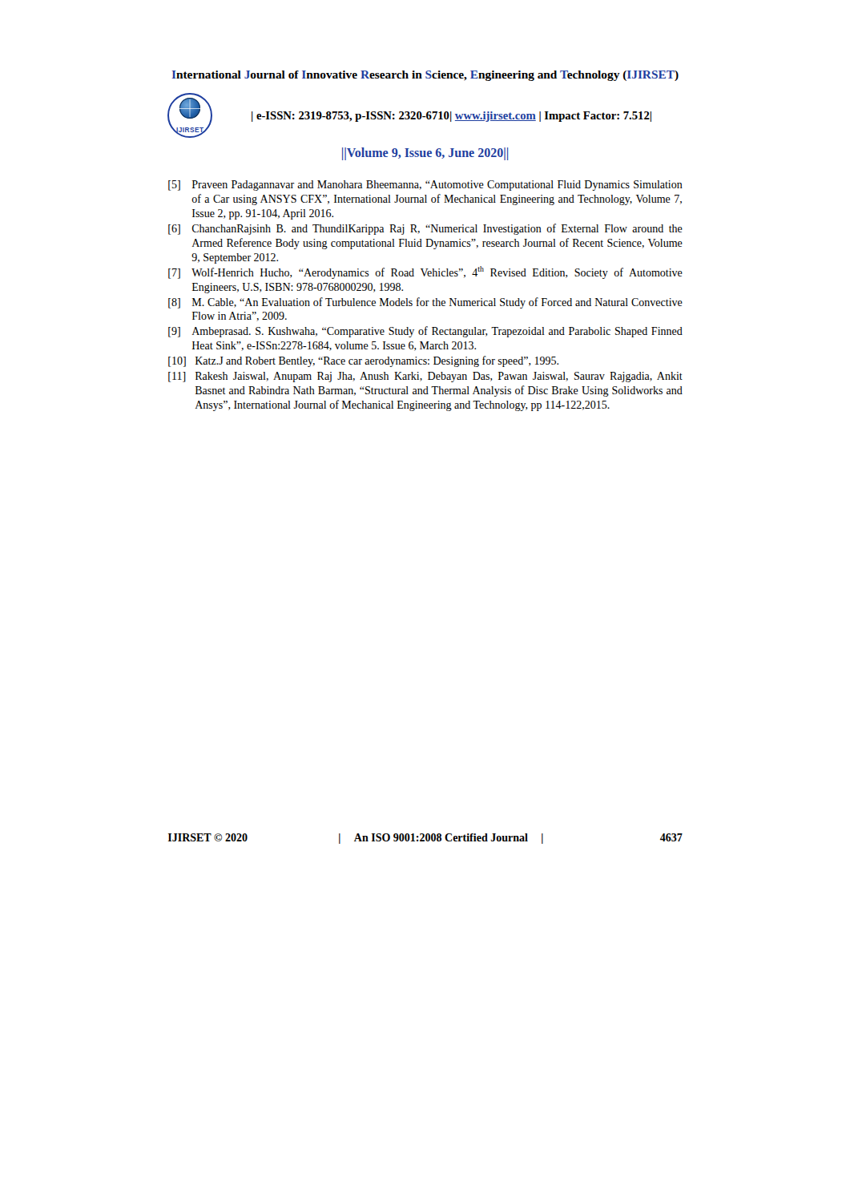International Journal of Innovative Research in Science, Engineering and Technology (IJIRSET)
IJIRSET
| e-ISSN: 2319-8753, p-ISSN: 2320-6710| www.ijirset.com | Impact Factor: 7.512|
||Volume 9, Issue 6, June 2020||
[5]
Praveen Padagannavar and Manohara Bheemanna, “Automotive Computational Fluid Dynamics Simulation of a Car using ANSYS CFX”, International Journal of Mechanical Engineering and Technology, Volume 7, Issue 2, pp. 91-104, April 2016.
[6]
ChanchanRajsinh B. and ThundilKarippa Raj R, “Numerical Investigation of External Flow around the Armed Reference Body using computational Fluid Dynamics”, research Journal of Recent Science, Volume 9, September 2012.
[7]
Wolf-Henrich Hucho, “Aerodynamics of Road Vehicles”, 4th Revised Edition, Society of Automotive Engineers, U.S, ISBN: 978-0768000290, 1998.
[8]
M. Cable, “An Evaluation of Turbulence Models for the Numerical Study of Forced and Natural Convective Flow in Atria”, 2009.
[9]
Ambeprasad. S. Kushwaha, “Comparative Study of Rectangular, Trapezoidal and Parabolic Shaped Finned Heat Sink”, e-ISSn:2278-1684, volume 5. Issue 6, March 2013.
[10]
Katz.J and Robert Bentley, “Race car aerodynamics: Designing for speed”, 1995.
[11]
Rakesh Jaiswal, Anupam Raj Jha, Anush Karki, Debayan Das, Pawan Jaiswal, Saurav Rajgadia, Ankit Basnet and Rabindra Nath Barman, “Structural and Thermal Analysis of Disc Brake Using Solidworks and Ansys”, International Journal of Mechanical Engineering and Technology, pp 114-122,2015.
IJIRSET © 2020
| An ISO 9001:2008 Certified Journal |
4637